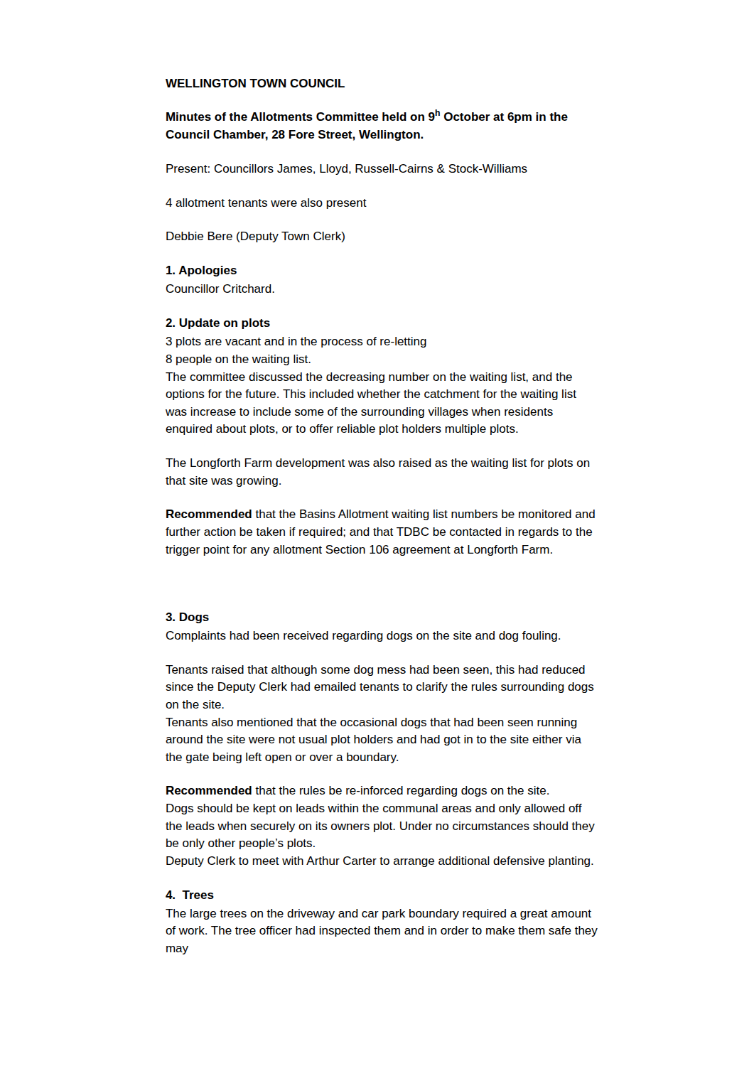WELLINGTON TOWN COUNCIL
Minutes of the Allotments Committee held on 9h October at 6pm in the Council Chamber, 28 Fore Street, Wellington.
Present: Councillors James, Lloyd, Russell-Cairns & Stock-Williams
4 allotment tenants were also present
Debbie Bere (Deputy Town Clerk)
1. Apologies
Councillor Critchard.
2. Update on plots
3 plots are vacant and in the process of re-letting
8 people on the waiting list.
The committee discussed the decreasing number on the waiting list, and the options for the future. This included whether the catchment for the waiting list was increase to include some of the surrounding villages when residents enquired about plots, or to offer reliable plot holders multiple plots.
The Longforth Farm development was also raised as the waiting list for plots on that site was growing.
Recommended that the Basins Allotment waiting list numbers be monitored and further action be taken if required; and that TDBC be contacted in regards to the trigger point for any allotment Section 106 agreement at Longforth Farm.
3. Dogs
Complaints had been received regarding dogs on the site and dog fouling.
Tenants raised that although some dog mess had been seen, this had reduced since the Deputy Clerk had emailed tenants to clarify the rules surrounding dogs on the site.
Tenants also mentioned that the occasional dogs that had been seen running around the site were not usual plot holders and had got in to the site either via the gate being left open or over a boundary.
Recommended that the rules be re-inforced regarding dogs on the site.
Dogs should be kept on leads within the communal areas and only allowed off the leads when securely on its owners plot. Under no circumstances should they be only other people’s plots.
Deputy Clerk to meet with Arthur Carter to arrange additional defensive planting.
4. Trees
The large trees on the driveway and car park boundary required a great amount of work. The tree officer had inspected them and in order to make them safe they may